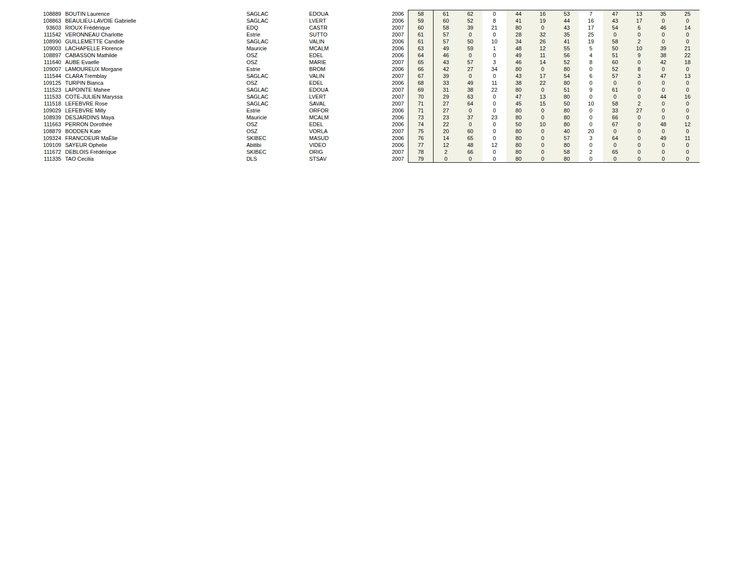| 108889 | BOUTIN Laurence | SAGLAC | EDOUA | 2006 | 58 | 61 | 62 | 0 | 44 | 16 | 53 | 7 | 47 | 13 | 35 | 25 |
| 108863 | BEAULIEU-LAVOIE Gabrielle | SAGLAC | LVERT | 2006 | 59 | 60 | 52 | 8 | 41 | 19 | 44 | 16 | 43 | 17 | 0 | 0 |
| 93603 | RIOUX Frédérique | EDQ | CASTR | 2007 | 60 | 58 | 39 | 21 | 80 | 0 | 43 | 17 | 54 | 6 | 46 | 14 |
| 111542 | VERONNEAU Charlotte | Estrie | SUTTO | 2007 | 61 | 57 | 0 | 0 | 28 | 32 | 35 | 25 | 0 | 0 | 0 | 0 |
| 108990 | GUILLEMETTE Candide | SAGLAC | VALIN | 2006 | 61 | 57 | 50 | 10 | 34 | 26 | 41 | 19 | 58 | 2 | 0 | 0 |
| 109003 | LACHAPELLE Florence | Mauricie | MCALM | 2006 | 63 | 49 | 59 | 1 | 48 | 12 | 55 | 5 | 50 | 10 | 39 | 21 |
| 108897 | CABASSON Mathilde | OSZ | EDEL | 2006 | 64 | 46 | 0 | 0 | 49 | 11 | 56 | 4 | 51 | 9 | 38 | 22 |
| 111640 | AUBE Evaelle | OSZ | MARIE | 2007 | 65 | 43 | 57 | 3 | 46 | 14 | 52 | 8 | 60 | 0 | 42 | 18 |
| 109007 | LAMOUREUX Morgane | Estrie | BROM | 2006 | 66 | 42 | 27 | 34 | 80 | 0 | 80 | 0 | 52 | 8 | 0 | 0 |
| 111544 | CLARA Tremblay | SAGLAC | VALIN | 2007 | 67 | 39 | 0 | 0 | 43 | 17 | 54 | 6 | 57 | 3 | 47 | 13 |
| 109125 | TURPIN Bianca | OSZ | EDEL | 2006 | 68 | 33 | 49 | 11 | 38 | 22 | 80 | 0 | 0 | 0 | 0 | 0 |
| 111523 | LAPOINTE Mahee | SAGLAC | EDOUA | 2007 | 69 | 31 | 38 | 22 | 80 | 0 | 51 | 9 | 61 | 0 | 0 | 0 |
| 111533 | COTE-JULIEN Maryssa | SAGLAC | LVERT | 2007 | 70 | 29 | 63 | 0 | 47 | 13 | 80 | 0 | 0 | 0 | 44 | 16 |
| 111518 | LEFEBVRE Rose | SAGLAC | SAVAL | 2007 | 71 | 27 | 64 | 0 | 45 | 15 | 50 | 10 | 58 | 2 | 0 | 0 |
| 109029 | LEFEBVRE Milly | Estrie | ORFOR | 2006 | 71 | 27 | 0 | 0 | 80 | 0 | 80 | 0 | 33 | 27 | 0 | 0 |
| 108939 | DESJARDINS Maya | Mauricie | MCALM | 2006 | 73 | 23 | 37 | 23 | 80 | 0 | 80 | 0 | 66 | 0 | 0 | 0 |
| 111663 | PERRON Dorothée | OSZ | EDEL | 2006 | 74 | 22 | 0 | 0 | 50 | 10 | 80 | 0 | 67 | 0 | 48 | 12 |
| 108879 | BODDEN Kate | OSZ | VORLA | 2007 | 75 | 20 | 60 | 0 | 80 | 0 | 40 | 20 | 0 | 0 | 0 | 0 |
| 109324 | FRANCOEUR MaÈlie | SKIBEC | MASUD | 2006 | 76 | 14 | 65 | 0 | 80 | 0 | 57 | 3 | 64 | 0 | 49 | 11 |
| 109109 | SAYEUR Ophelie | Abitibi | VIDEO | 2006 | 77 | 12 | 48 | 12 | 80 | 0 | 80 | 0 | 0 | 0 | 0 | 0 |
| 111672 | DEBLOIS Frédérique | SKIBEC | ORIG | 2007 | 78 | 2 | 66 | 0 | 80 | 0 | 58 | 2 | 65 | 0 | 0 | 0 |
| 111335 | TAO Cecilia | DLS | STSAV | 2007 | 79 | 0 | 0 | 0 | 80 | 0 | 80 | 0 | 0 | 0 | 0 | 0 |